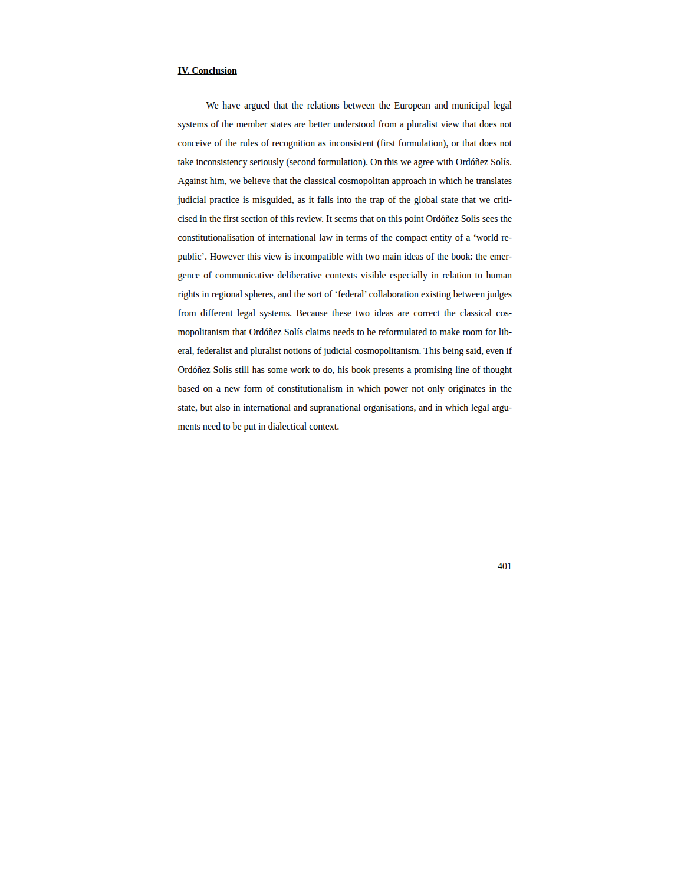IV. Conclusion
We have argued that the relations between the European and municipal legal systems of the member states are better understood from a pluralist view that does not conceive of the rules of recognition as inconsistent (first formulation), or that does not take inconsistency seriously (second formulation). On this we agree with Ordóñez Solís. Against him, we believe that the classical cosmopolitan approach in which he translates judicial practice is misguided, as it falls into the trap of the global state that we criticised in the first section of this review. It seems that on this point Ordóñez Solís sees the constitutionalisation of international law in terms of the compact entity of a ‘world republic’. However this view is incompatible with two main ideas of the book: the emergence of communicative deliberative contexts visible especially in relation to human rights in regional spheres, and the sort of ‘federal’ collaboration existing between judges from different legal systems. Because these two ideas are correct the classical cosmopolitanism that Ordóñez Solís claims needs to be reformulated to make room for liberal, federalist and pluralist notions of judicial cosmopolitanism. This being said, even if Ordóñez Solís still has some work to do, his book presents a promising line of thought based on a new form of constitutionalism in which power not only originates in the state, but also in international and supranational organisations, and in which legal arguments need to be put in dialectical context.
401